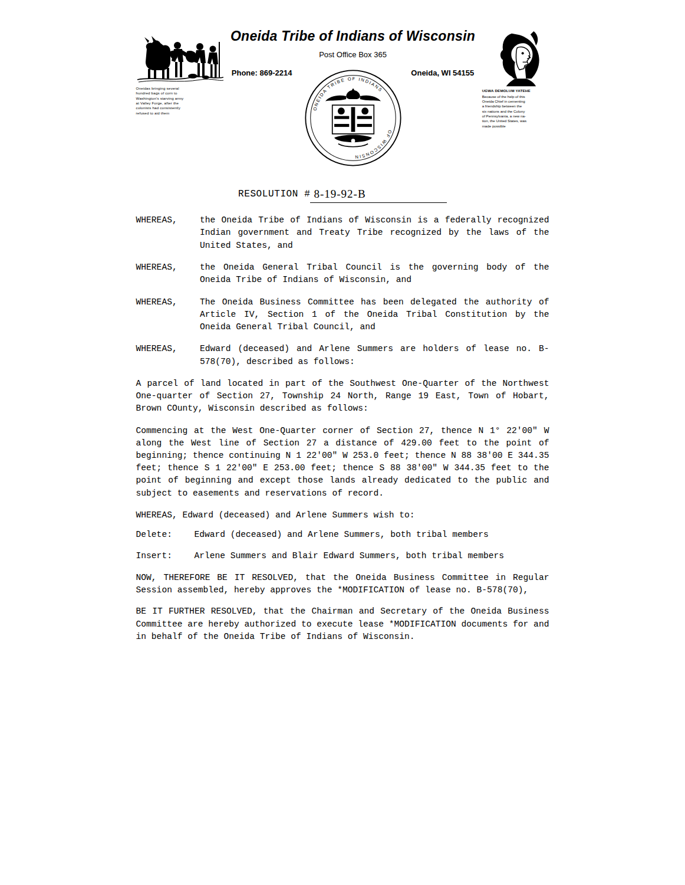Oneidas bringing several
hundred bags of corn to
Washington's starving army
at Valley Forge, after the
colonists had consistently
refused to aid them
Oneida Tribe of Indians of Wisconsin
Post Office Box 365
Phone: 869-2214
Oneida, WI 54155
ONEIDA TRIBE OF INDIANS OF WISCONSIN
UGWA DEMOLUM YATEHE
Because of the help of this
Oneida Chief in cementing
a friendship between the
six nations and the Colony
of Pennsylvania, a new na-
tion, the United States, was
made possible
RESOLUTION #8-19-92-B
WHEREAS,
the Oneida Tribe of Indians of Wisconsin is a federally recognized Indian government and Treaty Tribe recognized by the laws of the United States, and
WHEREAS,
the Oneida General Tribal Council is the governing body of the Oneida Tribe of Indians of Wisconsin, and
WHEREAS,
The Oneida Business Committee has been delegated the authority of Article IV, Section 1 of the Oneida Tribal Constitution by the Oneida General Tribal Council, and
WHEREAS,
Edward (deceased) and Arlene Summers are holders of lease no. B-578(70), described as follows:
A parcel of land located in part of the Southwest One-Quarter of the Northwest One-quarter of Section 27, Township 24 North, Range 19 East, Town of Hobart, Brown COunty, Wisconsin described as follows:
Commencing at the West One-Quarter corner of Section 27, thence N 1° 22'00" W along the West line of Section 27 a distance of 429.00 feet to the point of beginning; thence continuing N 1 22'00" W 253.0 feet; thence N 88 38'00 E 344.35 feet; thence S 1 22'00" E 253.00 feet; thence S 88 38'00" W 344.35 feet to the point of beginning and except those lands already dedicated to the public and subject to easements and reservations of record.
WHEREAS, Edward (deceased) and Arlene Summers wish to:
Delete:
Edward (deceased) and Arlene Summers, both tribal members
Insert:
Arlene Summers and Blair Edward Summers, both tribal members
NOW, THEREFORE BE IT RESOLVED, that the Oneida Business Committee in Regular Session assembled, hereby approves the *MODIFICATION of lease no. B-578(70),
BE IT FURTHER RESOLVED, that the Chairman and Secretary of the Oneida Business Committee are hereby authorized to execute lease *MODIFICATION documents for and in behalf of the Oneida Tribe of Indians of Wisconsin.